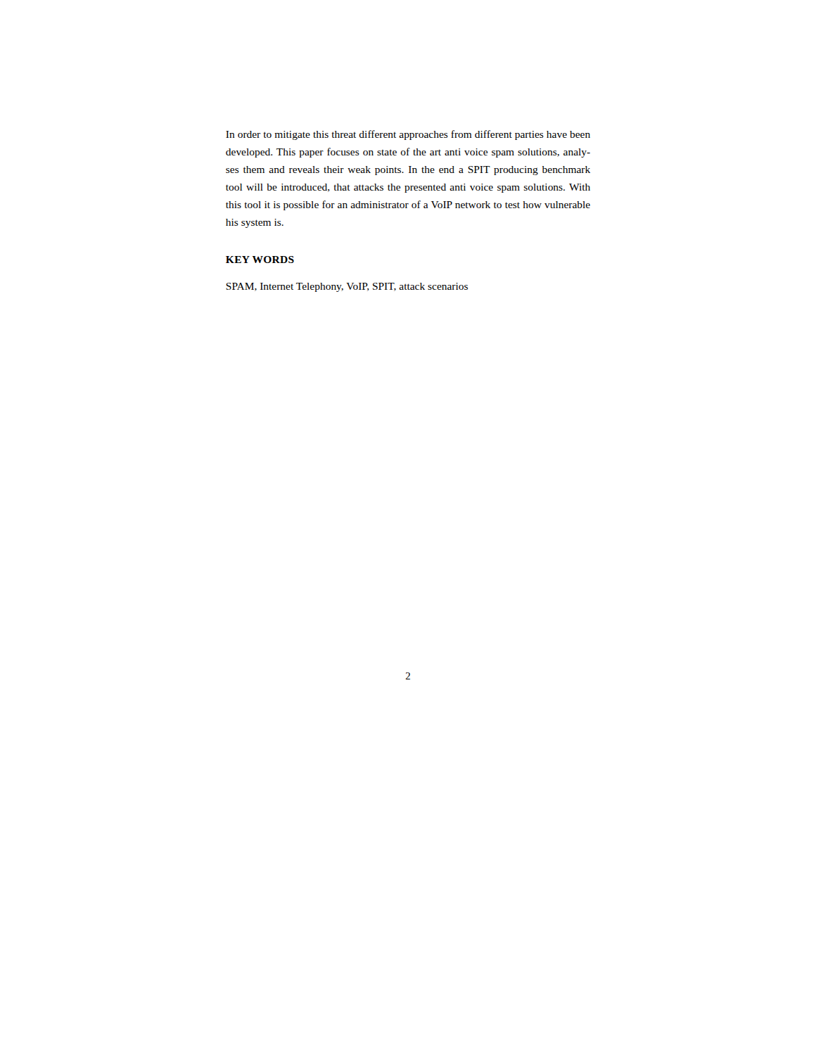In order to mitigate this threat different approaches from different parties have been developed. This paper focuses on state of the art anti voice spam solutions, analyses them and reveals their weak points. In the end a SPIT producing benchmark tool will be introduced, that attacks the presented anti voice spam solutions. With this tool it is possible for an administrator of a VoIP network to test how vulnerable his system is.
KEY WORDS
SPAM, Internet Telephony, VoIP, SPIT, attack scenarios
2